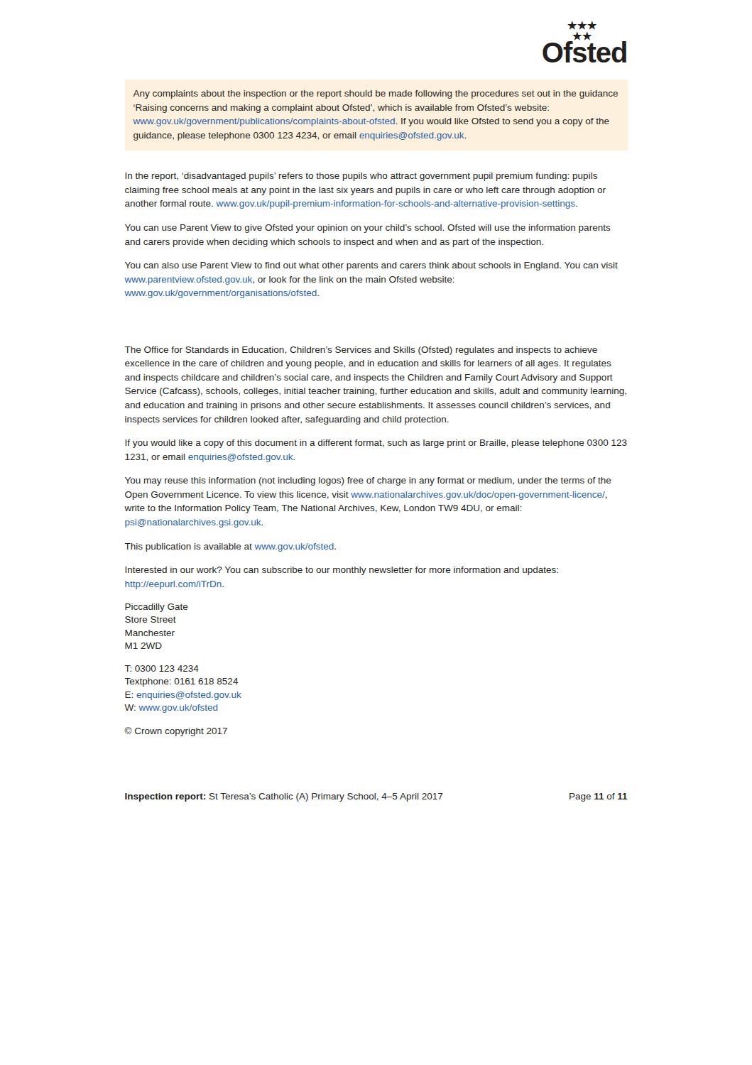★★★
★★
Ofsted
Any complaints about the inspection or the report should be made following the procedures set out in the guidance ‘Raising concerns and making a complaint about Ofsted’, which is available from Ofsted’s website: www.gov.uk/government/publications/complaints-about-ofsted. If you would like Ofsted to send you a copy of the guidance, please telephone 0300 123 4234, or email enquiries@ofsted.gov.uk.
In the report, ‘disadvantaged pupils’ refers to those pupils who attract government pupil premium funding: pupils claiming free school meals at any point in the last six years and pupils in care or who left care through adoption or another formal route. www.gov.uk/pupil-premium-information-for-schools-and-alternative-provision-settings.
You can use Parent View to give Ofsted your opinion on your child’s school. Ofsted will use the information parents and carers provide when deciding which schools to inspect and when and as part of the inspection.
You can also use Parent View to find out what other parents and carers think about schools in England. You can visit www.parentview.ofsted.gov.uk, or look for the link on the main Ofsted website: www.gov.uk/government/organisations/ofsted.
The Office for Standards in Education, Children’s Services and Skills (Ofsted) regulates and inspects to achieve excellence in the care of children and young people, and in education and skills for learners of all ages. It regulates and inspects childcare and children’s social care, and inspects the Children and Family Court Advisory and Support Service (Cafcass), schools, colleges, initial teacher training, further education and skills, adult and community learning, and education and training in prisons and other secure establishments. It assesses council children’s services, and inspects services for children looked after, safeguarding and child protection.
If you would like a copy of this document in a different format, such as large print or Braille, please telephone 0300 123 1231, or email enquiries@ofsted.gov.uk.
You may reuse this information (not including logos) free of charge in any format or medium, under the terms of the Open Government Licence. To view this licence, visit www.nationalarchives.gov.uk/doc/open-government-licence/, write to the Information Policy Team, The National Archives, Kew, London TW9 4DU, or email: psi@nationalarchives.gsi.gov.uk.
This publication is available at www.gov.uk/ofsted.
Interested in our work? You can subscribe to our monthly newsletter for more information and updates: http://eepurl.com/iTrDn.
Piccadilly Gate
Store Street
Manchester
M1 2WD
T: 0300 123 4234
Textphone: 0161 618 8524
E: enquiries@ofsted.gov.uk
W: www.gov.uk/ofsted
© Crown copyright 2017
Inspection report: St Teresa’s Catholic (A) Primary School, 4–5 April 2017
Page 11 of 11